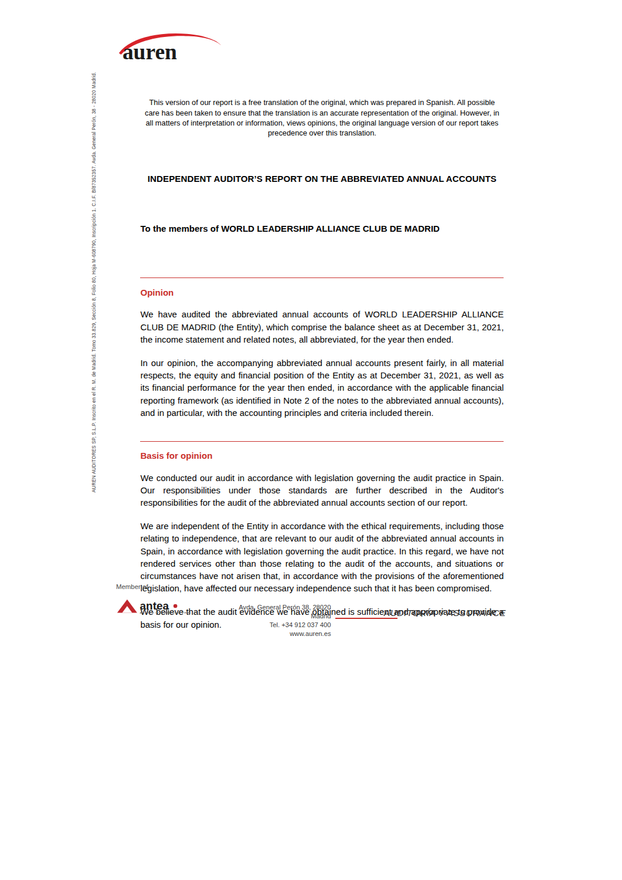AUREN AUDITORES SP, S.L.P. Inscrito en el R. M. de Madrid. Tomo 33.829, Sección 8, Folio 80, Hoja M-608790, Inscripción 1. C.I.F. B/87352357. Avda. General Perón, 38 - 28020 Madrid.
auren
This version of our report is a free translation of the original, which was prepared in Spanish. All possible care has been taken to ensure that the translation is an accurate representation of the original. However, in all matters of interpretation or information, views opinions, the original language version of our report takes precedence over this translation.
INDEPENDENT AUDITOR’S REPORT ON THE ABBREVIATED ANNUAL ACCOUNTS
To the members of WORLD LEADERSHIP ALLIANCE CLUB DE MADRID
Opinion
We have audited the abbreviated annual accounts of WORLD LEADERSHIP ALLIANCE CLUB DE MADRID (the Entity), which comprise the balance sheet as at December 31, 2021, the income statement and related notes, all abbreviated, for the year then ended.
In our opinion, the accompanying abbreviated annual accounts present fairly, in all material respects, the equity and financial position of the Entity as at December 31, 2021, as well as its financial performance for the year then ended, in accordance with the applicable financial reporting framework (as identified in Note 2 of the notes to the abbreviated annual accounts), and in particular, with the accounting principles and criteria included therein.
Basis for opinion
We conducted our audit in accordance with legislation governing the audit practice in Spain. Our responsibilities under those standards are further described in the Auditor's responsibilities for the audit of the abbreviated annual accounts section of our report.
We are independent of the Entity in accordance with the ethical requirements, including those relating to independence, that are relevant to our audit of the abbreviated annual accounts in Spain, in accordance with legislation governing the audit practice. In this regard, we have not rendered services other than those relating to the audit of the accounts, and situations or circumstances have not arisen that, in accordance with the provisions of the aforementioned legislation, have affected our necessary independence such that it has been compromised.
We believe that the audit evidence we have obtained is sufficient and appropriate to provide a basis for our opinion.
Member of
antea ALLIANCE OF INDEPENDENT FIRMS
Avda. General Perón 38, 28020 Madrid
Tel. +34 912 037 400
www.auren.es
AUDITORÍA Y ASSURANCE